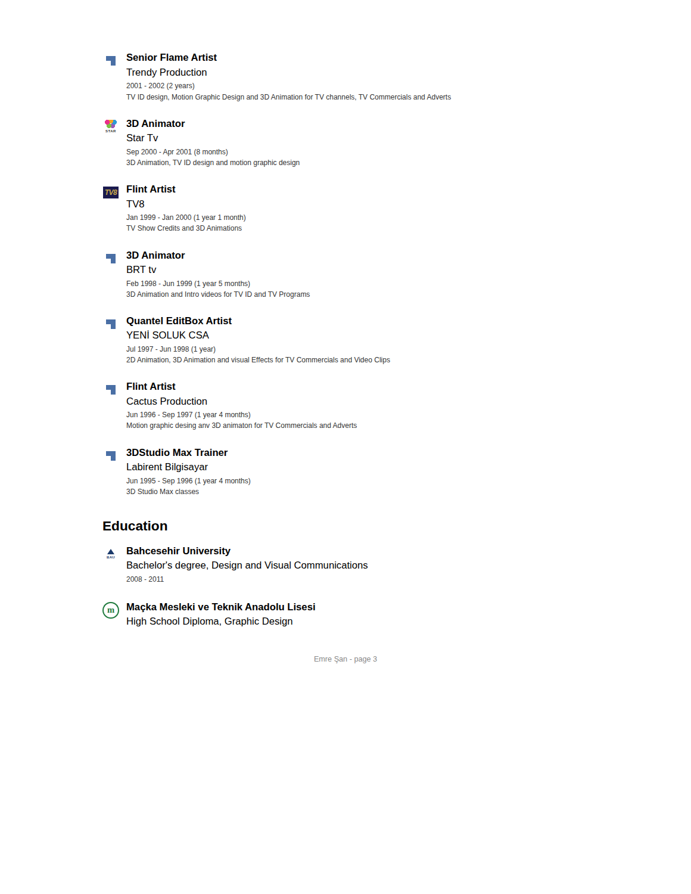Senior Flame Artist
Trendy Production
2001 - 2002 (2 years)
TV ID design, Motion Graphic Design and 3D Animation for TV channels, TV Commercials and Adverts
STAR
3D Animator
Star Tv
Sep 2000 - Apr 2001 (8 months)
3D Animation, TV ID design and motion graphic design
TV8
Flint Artist
TV8
Jan 1999 - Jan 2000 (1 year 1 month)
TV Show Credits and 3D Animations
3D Animator
BRT tv
Feb 1998 - Jun 1999 (1 year 5 months)
3D Animation and Intro videos for TV ID and TV Programs
Quantel EditBox Artist
YENİ SOLUK CSA
Jul 1997 - Jun 1998 (1 year)
2D Animation, 3D Animation and visual Effects for TV Commercials and Video Clips
Flint Artist
Cactus Production
Jun 1996 - Sep 1997 (1 year 4 months)
Motion graphic desing anv 3D animaton for TV Commercials and Adverts
3DStudio Max Trainer
Labirent Bilgisayar
Jun 1995 - Sep 1996 (1 year 4 months)
3D Studio Max classes
Education
BAU
Bahcesehir University
Bachelor's degree, Design and Visual Communications
2008 - 2011
m
Maçka Mesleki ve Teknik Anadolu Lisesi
High School Diploma, Graphic Design
Emre Şan - page 3